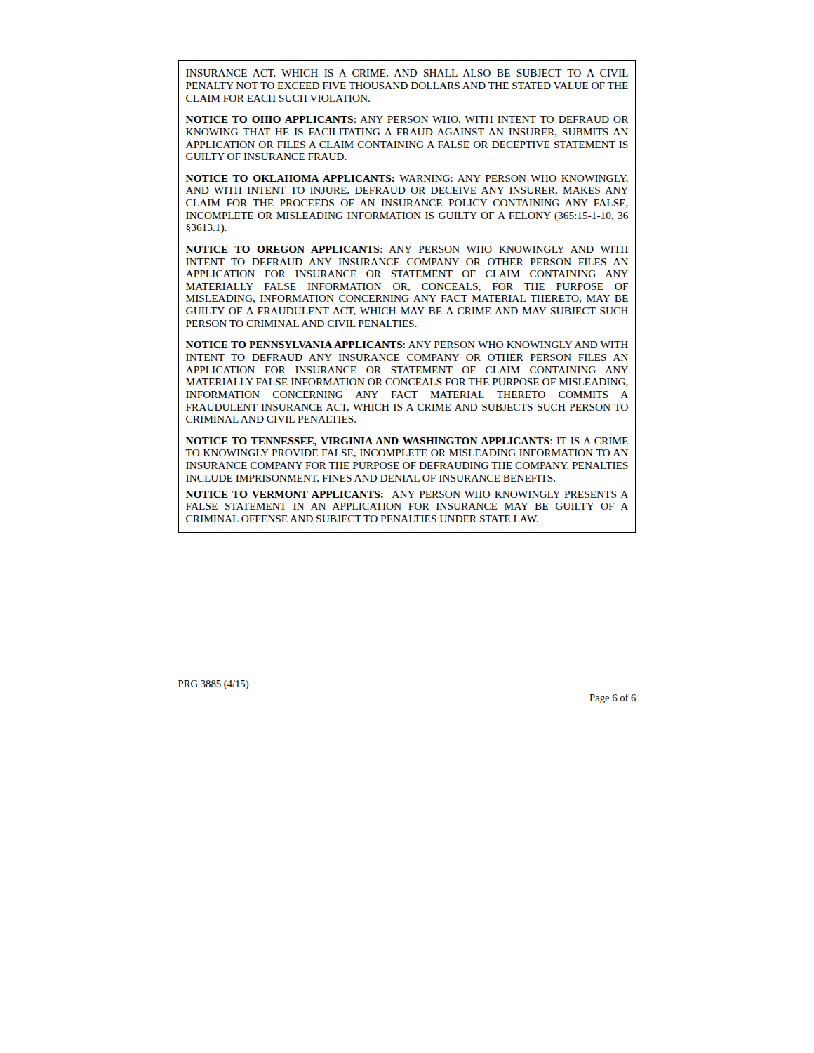INSURANCE ACT, WHICH IS A CRIME, AND SHALL ALSO BE SUBJECT TO A CIVIL PENALTY NOT TO EXCEED FIVE THOUSAND DOLLARS AND THE STATED VALUE OF THE CLAIM FOR EACH SUCH VIOLATION.
NOTICE TO OHIO APPLICANTS: ANY PERSON WHO, WITH INTENT TO DEFRAUD OR KNOWING THAT HE IS FACILITATING A FRAUD AGAINST AN INSURER, SUBMITS AN APPLICATION OR FILES A CLAIM CONTAINING A FALSE OR DECEPTIVE STATEMENT IS GUILTY OF INSURANCE FRAUD.
NOTICE TO OKLAHOMA APPLICANTS: WARNING: ANY PERSON WHO KNOWINGLY, AND WITH INTENT TO INJURE, DEFRAUD OR DECEIVE ANY INSURER, MAKES ANY CLAIM FOR THE PROCEEDS OF AN INSURANCE POLICY CONTAINING ANY FALSE, INCOMPLETE OR MISLEADING INFORMATION IS GUILTY OF A FELONY (365:15-1-10, 36 §3613.1).
NOTICE TO OREGON APPLICANTS: ANY PERSON WHO KNOWINGLY AND WITH INTENT TO DEFRAUD ANY INSURANCE COMPANY OR OTHER PERSON FILES AN APPLICATION FOR INSURANCE OR STATEMENT OF CLAIM CONTAINING ANY MATERIALLY FALSE INFORMATION OR, CONCEALS, FOR THE PURPOSE OF MISLEADING, INFORMATION CONCERNING ANY FACT MATERIAL THERETO, MAY BE GUILTY OF A FRAUDULENT ACT, WHICH MAY BE A CRIME AND MAY SUBJECT SUCH PERSON TO CRIMINAL AND CIVIL PENALTIES.
NOTICE TO PENNSYLVANIA APPLICANTS: ANY PERSON WHO KNOWINGLY AND WITH INTENT TO DEFRAUD ANY INSURANCE COMPANY OR OTHER PERSON FILES AN APPLICATION FOR INSURANCE OR STATEMENT OF CLAIM CONTAINING ANY MATERIALLY FALSE INFORMATION OR CONCEALS FOR THE PURPOSE OF MISLEADING, INFORMATION CONCERNING ANY FACT MATERIAL THERETO COMMITS A FRAUDULENT INSURANCE ACT, WHICH IS A CRIME AND SUBJECTS SUCH PERSON TO CRIMINAL AND CIVIL PENALTIES.
NOTICE TO TENNESSEE, VIRGINIA AND WASHINGTON APPLICANTS: IT IS A CRIME TO KNOWINGLY PROVIDE FALSE, INCOMPLETE OR MISLEADING INFORMATION TO AN INSURANCE COMPANY FOR THE PURPOSE OF DEFRAUDING THE COMPANY. PENALTIES INCLUDE IMPRISONMENT, FINES AND DENIAL OF INSURANCE BENEFITS.
NOTICE TO VERMONT APPLICANTS: ANY PERSON WHO KNOWINGLY PRESENTS A FALSE STATEMENT IN AN APPLICATION FOR INSURANCE MAY BE GUILTY OF A CRIMINAL OFFENSE AND SUBJECT TO PENALTIES UNDER STATE LAW.
PRG 3885 (4/15)
Page 6 of 6